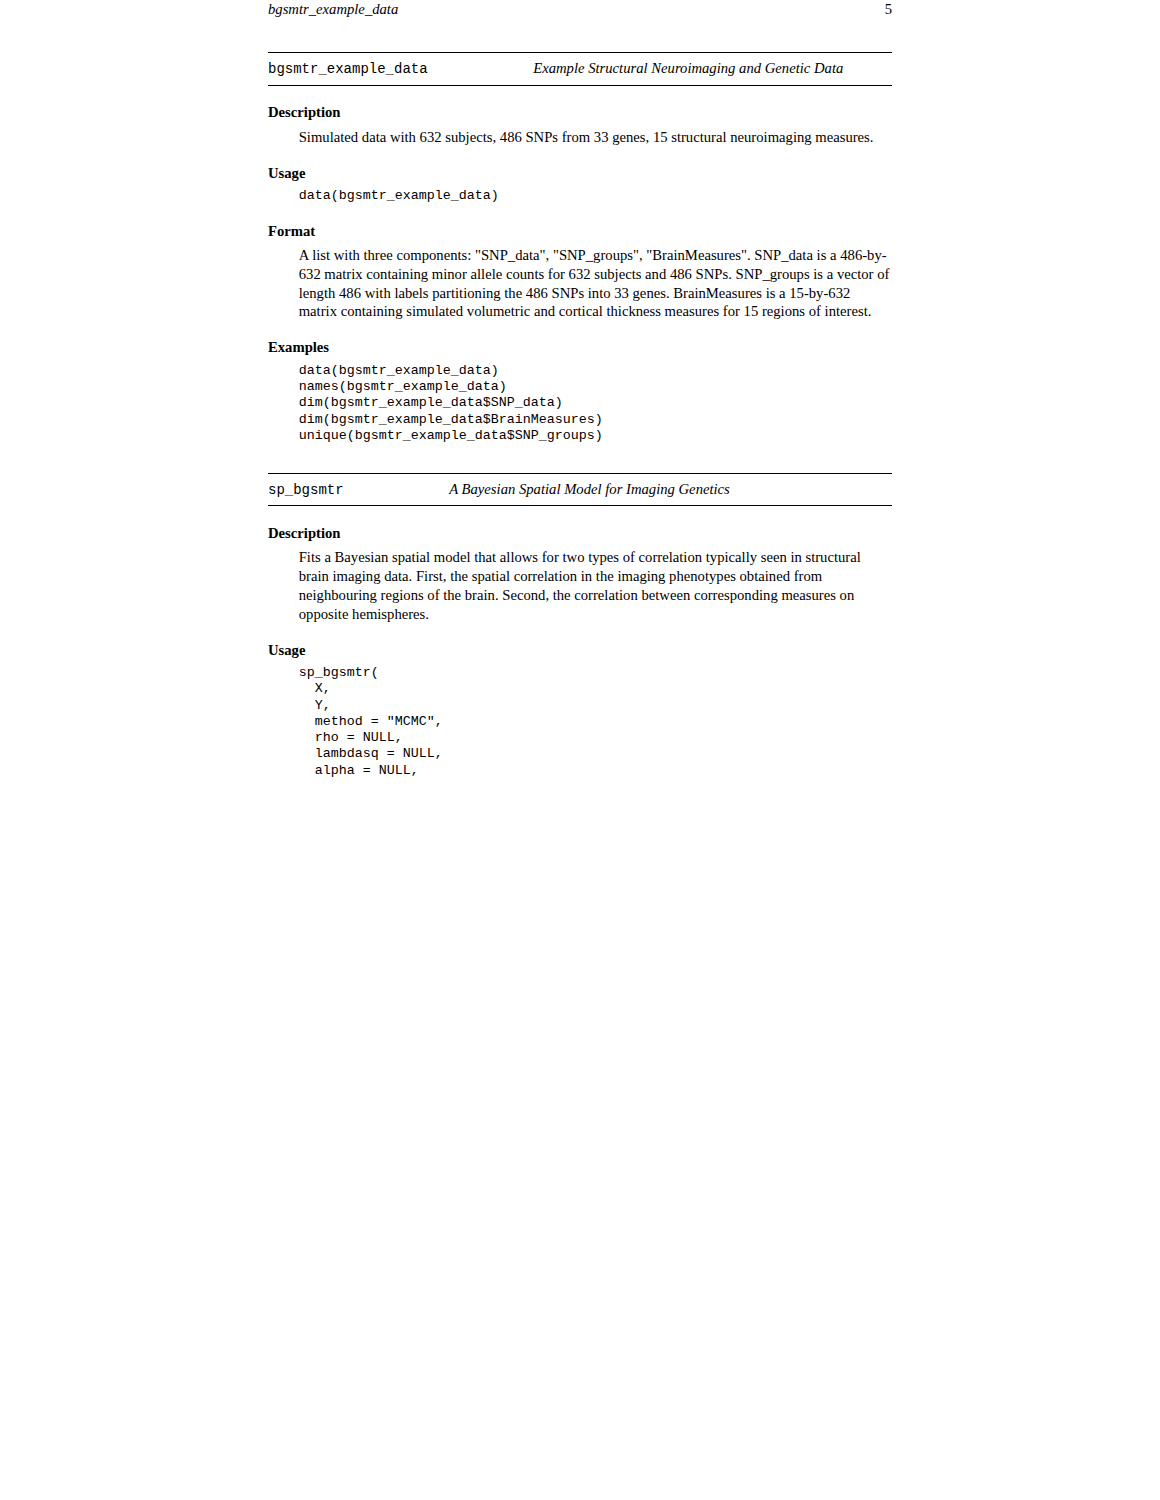bgsmtr_example_data 5
bgsmtr_example_data Example Structural Neuroimaging and Genetic Data
Description
Simulated data with 632 subjects, 486 SNPs from 33 genes, 15 structural neuroimaging measures.
Usage
data(bgsmtr_example_data)
Format
A list with three components: "SNP_data", "SNP_groups", "BrainMeasures". SNP_data is a 486-by-632 matrix containing minor allele counts for 632 subjects and 486 SNPs. SNP_groups is a vector of length 486 with labels partitioning the 486 SNPs into 33 genes. BrainMeasures is a 15-by-632 matrix containing simulated volumetric and cortical thickness measures for 15 regions of interest.
Examples
data(bgsmtr_example_data)
names(bgsmtr_example_data)
dim(bgsmtr_example_data$SNP_data)
dim(bgsmtr_example_data$BrainMeasures)
unique(bgsmtr_example_data$SNP_groups)
sp_bgsmtr A Bayesian Spatial Model for Imaging Genetics
Description
Fits a Bayesian spatial model that allows for two types of correlation typically seen in structural brain imaging data. First, the spatial correlation in the imaging phenotypes obtained from neighbouring regions of the brain. Second, the correlation between corresponding measures on opposite hemispheres.
Usage
sp_bgsmtr(
  X,
  Y,
  method = "MCMC",
  rho = NULL,
  lambdasq = NULL,
  alpha = NULL,